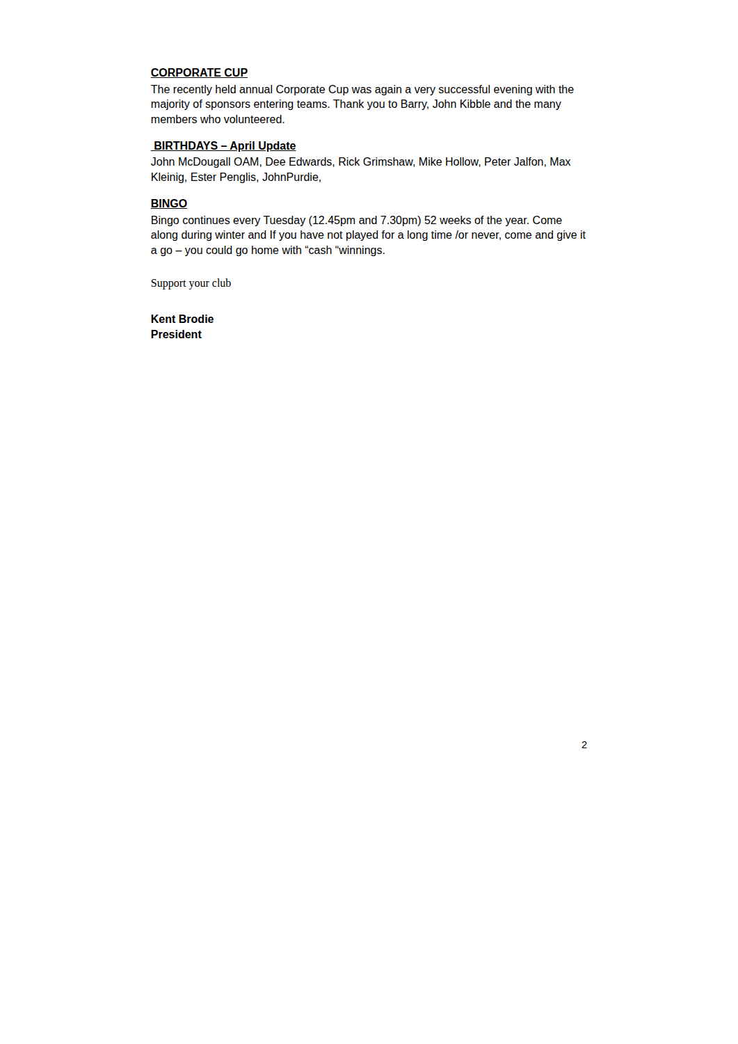CORPORATE CUP
The recently held annual Corporate Cup was again a very successful evening with the majority of sponsors entering teams. Thank you to Barry, John Kibble and the many members who volunteered.
BIRTHDAYS – April Update
John McDougall OAM, Dee Edwards, Rick Grimshaw, Mike Hollow, Peter Jalfon, Max Kleinig, Ester Penglis, JohnPurdie,
BINGO
Bingo continues every Tuesday (12.45pm and 7.30pm) 52 weeks of the year. Come along during winter and If you have not played for a long time /or never, come and give it a go – you could go home with “cash “winnings.
Support your club
Kent Brodie
President
2